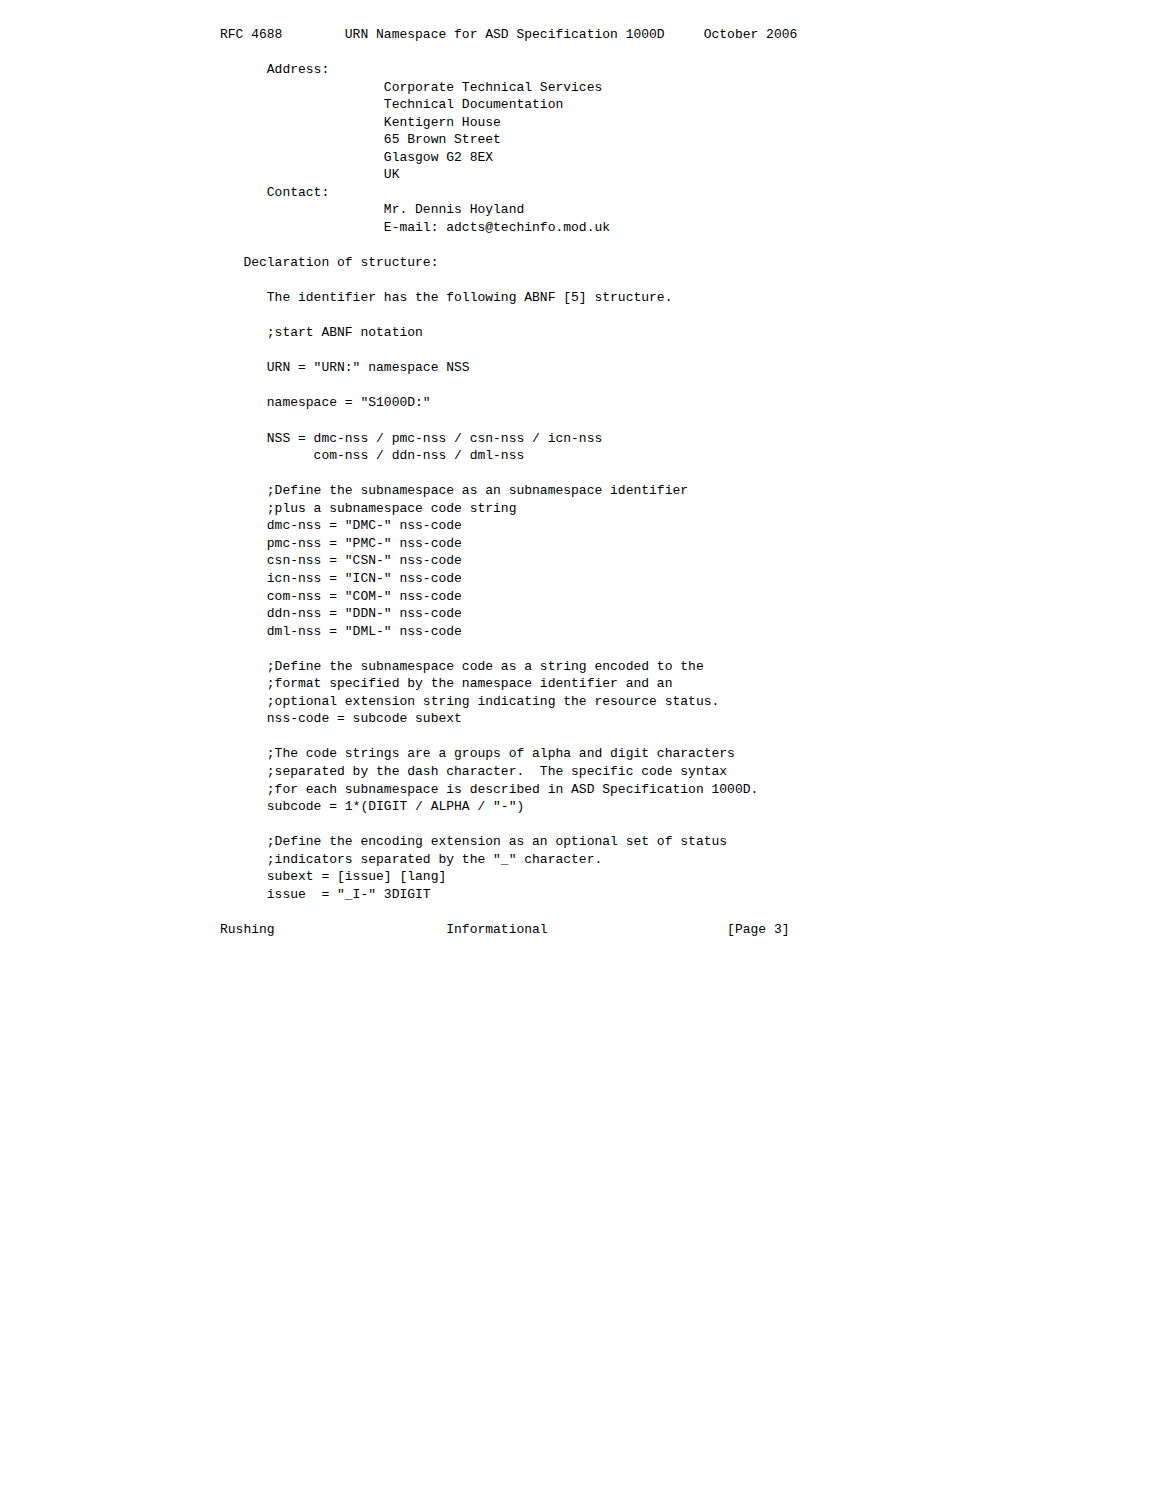RFC 4688        URN Namespace for ASD Specification 1000D     October 2006
      Address:
                     Corporate Technical Services
                     Technical Documentation
                     Kentigern House
                     65 Brown Street
                     Glasgow G2 8EX
                     UK
      Contact:
                     Mr. Dennis Hoyland
                     E-mail: adcts@techinfo.mod.uk

   Declaration of structure:

      The identifier has the following ABNF [5] structure.

      ;start ABNF notation

      URN = "URN:" namespace NSS

      namespace = "S1000D:"

      NSS = dmc-nss / pmc-nss / csn-nss / icn-nss
            com-nss / ddn-nss / dml-nss

      ;Define the subnamespace as an subnamespace identifier
      ;plus a subnamespace code string
      dmc-nss = "DMC-" nss-code
      pmc-nss = "PMC-" nss-code
      csn-nss = "CSN-" nss-code
      icn-nss = "ICN-" nss-code
      com-nss = "COM-" nss-code
      ddn-nss = "DDN-" nss-code
      dml-nss = "DML-" nss-code

      ;Define the subnamespace code as a string encoded to the
      ;format specified by the namespace identifier and an
      ;optional extension string indicating the resource status.
      nss-code = subcode subext

      ;The code strings are a groups of alpha and digit characters
      ;separated by the dash character.  The specific code syntax
      ;for each subnamespace is described in ASD Specification 1000D.
      subcode = 1*(DIGIT / ALPHA / "-")

      ;Define the encoding extension as an optional set of status
      ;indicators separated by the "_" character.
      subext = [issue] [lang]
      issue  = "_I-" 3DIGIT
Rushing                      Informational                       [Page 3]